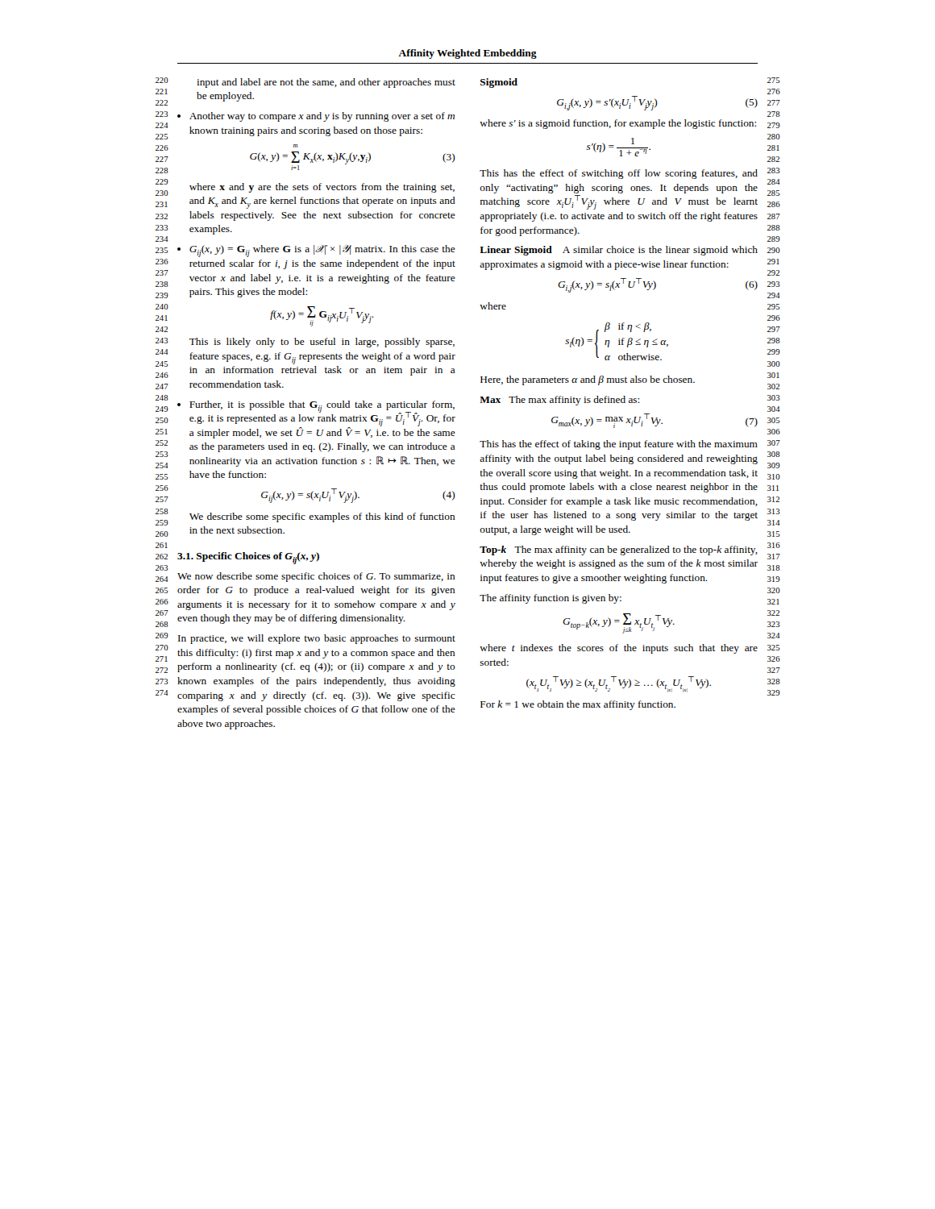Affinity Weighted Embedding
220
221
222
223
224
225
226
227
228
229
230
231
232
233
234
235
236
237
238
239
240
241
242
243
244
245
246
247
248
249
250
251
252
253
254
255
256
257
258
259
260
261
262
263
264
265
266
267
268
269
270
271
272
273
274
input and label are not the same, and other approaches must be employed.
Another way to compare x and y is by running over a set of m known training pairs and scoring based on those pairs:
G(x, y) = mΣi=1 Kx(x, xi)Ky(y,yi)
(3)
where x and y are the sets of vectors from the training set, and Kx and Ky are kernel functions that operate on inputs and labels respectively. See the next subsection for concrete examples.
Gij(x, y) = Gij where G is a |𝒳| × |𝒴| matrix. In this case the returned scalar for i, j is the same independent of the input vector x and label y, i.e. it is a reweighting of the feature pairs. This gives the model:
f(x, y) = Σij GijxiUi⊤Vjyj.
This is likely only to be useful in large, possibly sparse, feature spaces, e.g. if Gij represents the weight of a word pair in an information retrieval task or an item pair in a recommendation task.
Further, it is possible that Gij could take a particular form, e.g. it is represented as a low rank matrix Gij = Ûi⊤V̂j. Or, for a simpler model, we set Û = U and V̂ = V, i.e. to be the same as the parameters used in eq. (2). Finally, we can introduce a nonlinearity via an activation function s : ℝ ↦ ℝ. Then, we have the function:
Gij(x, y) = s(xiUi⊤Vjyj).
(4)
We describe some specific examples of this kind of function in the next subsection.
3.1. Specific Choices of Gij(x, y)
We now describe some specific choices of G. To summarize, in order for G to produce a real-valued weight for its given arguments it is necessary for it to somehow compare x and y even though they may be of differing dimensionality.
In practice, we will explore two basic approaches to surmount this difficulty: (i) first map x and y to a common space and then perform a nonlinearity (cf. eq (4)); or (ii) compare x and y to known examples of the pairs independently, thus avoiding comparing x and y directly (cf. eq. (3)). We give specific examples of several possible choices of G that follow one of the above two approaches.
275
276
277
278
279
280
281
282
283
284
285
286
287
288
289
290
291
292
293
294
295
296
297
298
299
300
301
302
303
304
305
306
307
308
309
310
311
312
313
314
315
316
317
318
319
320
321
322
323
324
325
326
327
328
329
Sigmoid
Gi,j(x, y) = s′(xiUi⊤Vjyj)
(5)
where s′ is a sigmoid function, for example the logistic function:
s′(η) = 11 + e−η.
This has the effect of switching off low scoring features, and only “activating” high scoring ones. It depends upon the matching score xiUi⊤Vjyj where U and V must be learnt appropriately (i.e. to activate and to switch off the right features for good performance).
Linear Sigmoid A similar choice is the linear sigmoid which approximates a sigmoid with a piece-wise linear function:
Gi,j(x, y) = sl(x⊤U⊤Vy)
(6)
where
sl(η) = {
| β | if η < β , |
| η | if β ≤ η ≤ α , |
| α | otherwise. |
Here, the parameters α and β must also be chosen.
Max The max affinity is defined as:
Gmax(x, y) = max i xiUi⊤Vy.
(7)
This has the effect of taking the input feature with the maximum affinity with the output label being considered and reweighting the overall score using that weight. In a recommendation task, it thus could promote labels with a close nearest neighbor in the input. Consider for example a task like music recommendation, if the user has listened to a song very similar to the target output, a large weight will be used.
Top-k The max affinity can be generalized to the top-k affinity, whereby the weight is assigned as the sum of the k most similar input features to give a smoother weighting function.
The affinity function is given by:
Gtop−k(x, y) = Σj≤k xtjUtj⊤Vy.
where t indexes the scores of the inputs such that they are sorted:
(xt1Ut1⊤Vy) ≥ (xt2Ut2⊤Vy) ≥ … (xt|x|Ut|x|⊤Vy).
For k = 1 we obtain the max affinity function.